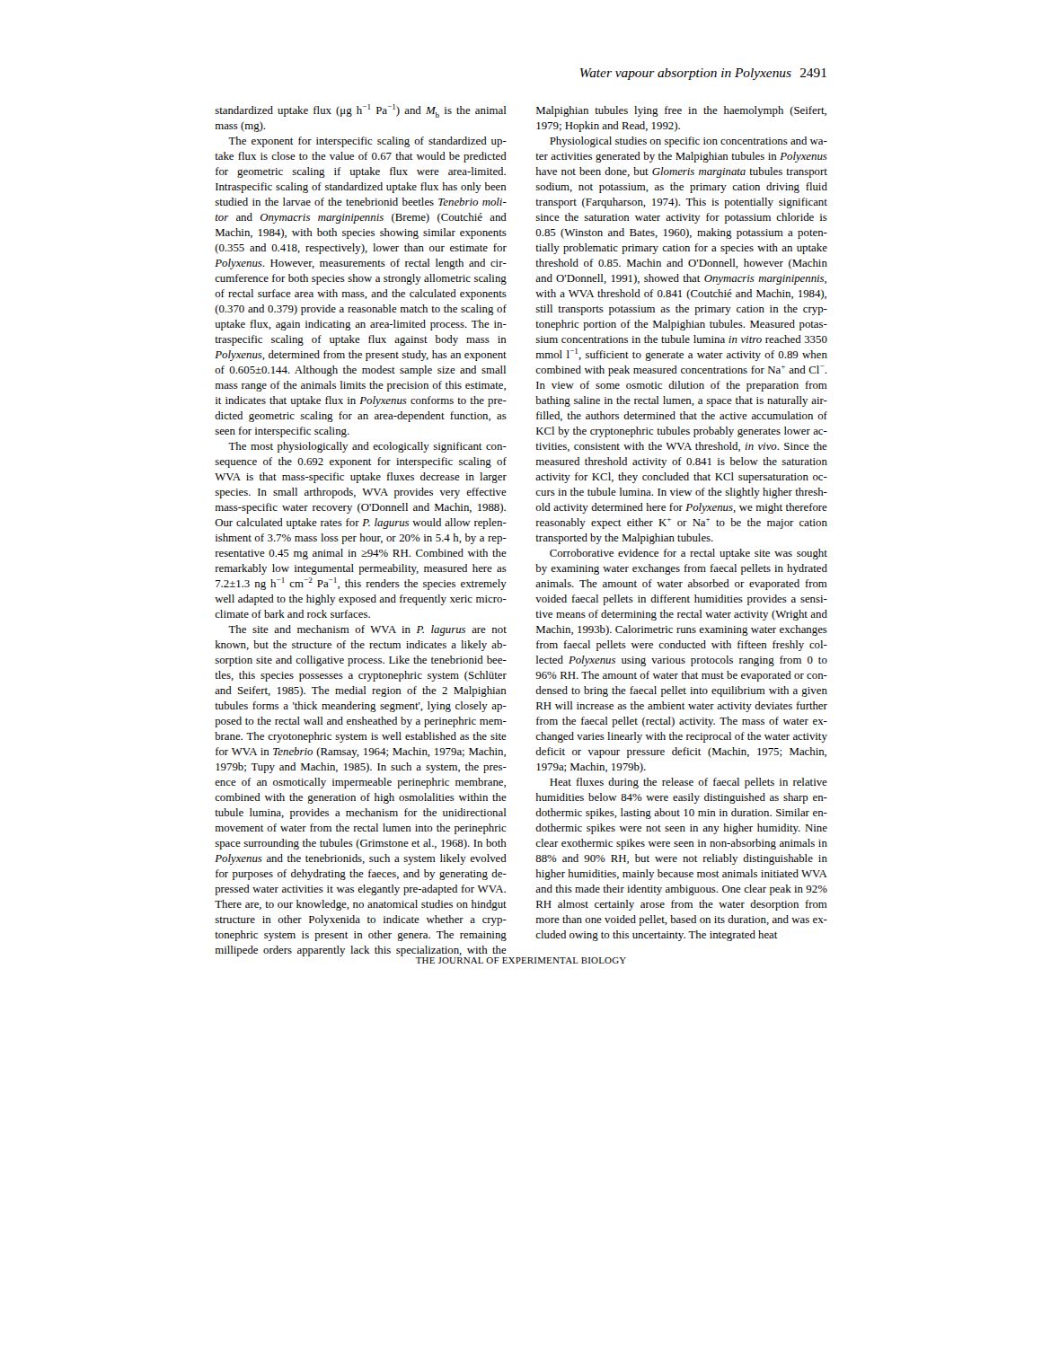Water vapour absorption in Polyxenus2491
standardized uptake flux (μg h−1 Pa−1) and Mb is the animal mass (mg).
The exponent for interspecific scaling of standardized uptake flux is close to the value of 0.67 that would be predicted for geometric scaling if uptake flux were area-limited. Intraspecific scaling of standardized uptake flux has only been studied in the larvae of the tenebrionid beetles Tenebrio molitor and Onymacris marginipennis (Breme) (Coutchié and Machin, 1984), with both species showing similar exponents (0.355 and 0.418, respectively), lower than our estimate for Polyxenus. However, measurements of rectal length and circumference for both species show a strongly allometric scaling of rectal surface area with mass, and the calculated exponents (0.370 and 0.379) provide a reasonable match to the scaling of uptake flux, again indicating an area-limited process. The intraspecific scaling of uptake flux against body mass in Polyxenus, determined from the present study, has an exponent of 0.605±0.144. Although the modest sample size and small mass range of the animals limits the precision of this estimate, it indicates that uptake flux in Polyxenus conforms to the predicted geometric scaling for an area-dependent function, as seen for interspecific scaling.
The most physiologically and ecologically significant consequence of the 0.692 exponent for interspecific scaling of WVA is that mass-specific uptake fluxes decrease in larger species. In small arthropods, WVA provides very effective mass-specific water recovery (O'Donnell and Machin, 1988). Our calculated uptake rates for P. lagurus would allow replenishment of 3.7% mass loss per hour, or 20% in 5.4 h, by a representative 0.45 mg animal in ≥94% RH. Combined with the remarkably low integumental permeability, measured here as 7.2±1.3 ng h−1 cm−2 Pa−1, this renders the species extremely well adapted to the highly exposed and frequently xeric microclimate of bark and rock surfaces.
The site and mechanism of WVA in P. lagurus are not known, but the structure of the rectum indicates a likely absorption site and colligative process. Like the tenebrionid beetles, this species possesses a cryptonephric system (Schlüter and Seifert, 1985). The medial region of the 2 Malpighian tubules forms a 'thick meandering segment', lying closely apposed to the rectal wall and ensheathed by a perinephric membrane. The cryotonephric system is well established as the site for WVA in Tenebrio (Ramsay, 1964; Machin, 1979a; Machin, 1979b; Tupy and Machin, 1985). In such a system, the presence of an osmotically impermeable perinephric membrane, combined with the generation of high osmolalities within the tubule lumina, provides a mechanism for the unidirectional movement of water from the rectal lumen into the perinephric space surrounding the tubules (Grimstone et al., 1968). In both Polyxenus and the tenebrionids, such a system likely evolved for purposes of dehydrating the faeces, and by generating depressed water activities it was elegantly pre-adapted for WVA. There are, to our knowledge, no anatomical studies on hindgut structure in other Polyxenida to indicate whether a cryptonephric system is present in other genera. The remaining millipede orders apparently lack this specialization, with the Malpighian tubules lying free in the haemolymph (Seifert, 1979; Hopkin and Read, 1992).
Physiological studies on specific ion concentrations and water activities generated by the Malpighian tubules in Polyxenus have not been done, but Glomeris marginata tubules transport sodium, not potassium, as the primary cation driving fluid transport (Farquharson, 1974). This is potentially significant since the saturation water activity for potassium chloride is 0.85 (Winston and Bates, 1960), making potassium a potentially problematic primary cation for a species with an uptake threshold of 0.85. Machin and O'Donnell, however (Machin and O'Donnell, 1991), showed that Onymacris marginipennis, with a WVA threshold of 0.841 (Coutchié and Machin, 1984), still transports potassium as the primary cation in the cryptonephric portion of the Malpighian tubules. Measured potassium concentrations in the tubule lumina in vitro reached 3350 mmol l−1, sufficient to generate a water activity of 0.89 when combined with peak measured concentrations for Na+ and Cl−. In view of some osmotic dilution of the preparation from bathing saline in the rectal lumen, a space that is naturally air-filled, the authors determined that the active accumulation of KCl by the cryptonephric tubules probably generates lower activities, consistent with the WVA threshold, in vivo. Since the measured threshold activity of 0.841 is below the saturation activity for KCl, they concluded that KCl supersaturation occurs in the tubule lumina. In view of the slightly higher threshold activity determined here for Polyxenus, we might therefore reasonably expect either K+ or Na+ to be the major cation transported by the Malpighian tubules.
Corroborative evidence for a rectal uptake site was sought by examining water exchanges from faecal pellets in hydrated animals. The amount of water absorbed or evaporated from voided faecal pellets in different humidities provides a sensitive means of determining the rectal water activity (Wright and Machin, 1993b). Calorimetric runs examining water exchanges from faecal pellets were conducted with fifteen freshly collected Polyxenus using various protocols ranging from 0 to 96% RH. The amount of water that must be evaporated or condensed to bring the faecal pellet into equilibrium with a given RH will increase as the ambient water activity deviates further from the faecal pellet (rectal) activity. The mass of water exchanged varies linearly with the reciprocal of the water activity deficit or vapour pressure deficit (Machin, 1975; Machin, 1979a; Machin, 1979b).
Heat fluxes during the release of faecal pellets in relative humidities below 84% were easily distinguished as sharp endothermic spikes, lasting about 10 min in duration. Similar endothermic spikes were not seen in any higher humidity. Nine clear exothermic spikes were seen in non-absorbing animals in 88% and 90% RH, but were not reliably distinguishable in higher humidities, mainly because most animals initiated WVA and this made their identity ambiguous. One clear peak in 92% RH almost certainly arose from the water desorption from more than one voided pellet, based on its duration, and was excluded owing to this uncertainty. The integrated heat
THE JOURNAL OF EXPERIMENTAL BIOLOGY